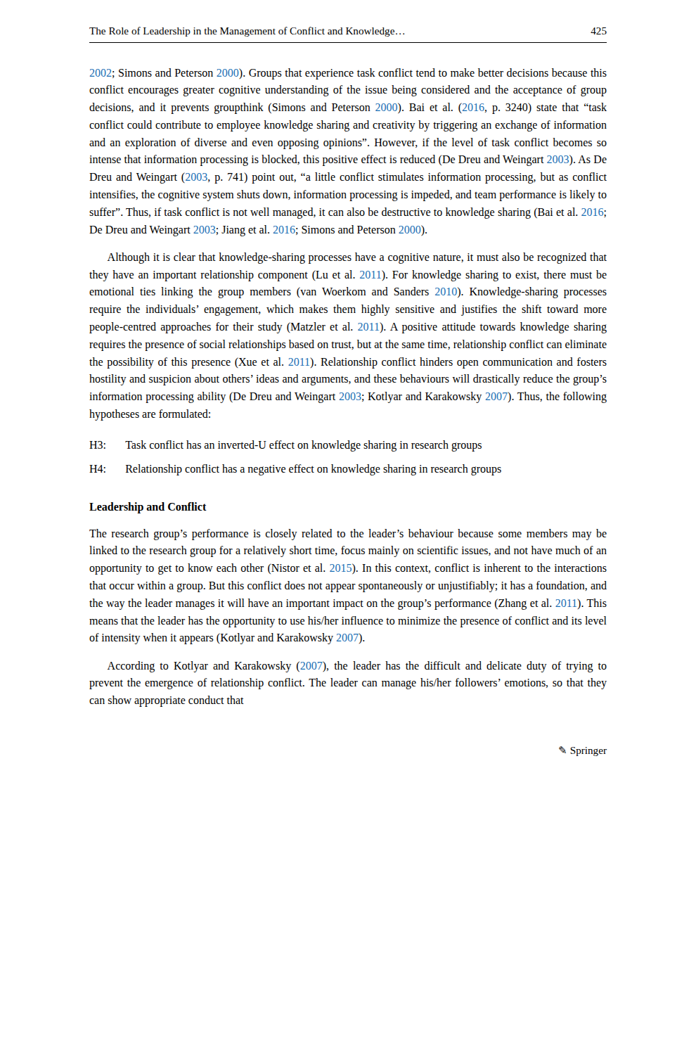The Role of Leadership in the Management of Conflict and Knowledge… 425
2002; Simons and Peterson 2000). Groups that experience task conflict tend to make better decisions because this conflict encourages greater cognitive understanding of the issue being considered and the acceptance of group decisions, and it prevents groupthink (Simons and Peterson 2000). Bai et al. (2016, p. 3240) state that “task conflict could contribute to employee knowledge sharing and creativity by triggering an exchange of information and an exploration of diverse and even opposing opinions”. However, if the level of task conflict becomes so intense that information processing is blocked, this positive effect is reduced (De Dreu and Weingart 2003). As De Dreu and Weingart (2003, p. 741) point out, “a little conflict stimulates information processing, but as conflict intensifies, the cognitive system shuts down, information processing is impeded, and team performance is likely to suffer”. Thus, if task conflict is not well managed, it can also be destructive to knowledge sharing (Bai et al. 2016; De Dreu and Weingart 2003; Jiang et al. 2016; Simons and Peterson 2000).
Although it is clear that knowledge-sharing processes have a cognitive nature, it must also be recognized that they have an important relationship component (Lu et al. 2011). For knowledge sharing to exist, there must be emotional ties linking the group members (van Woerkom and Sanders 2010). Knowledge-sharing processes require the individuals’ engagement, which makes them highly sensitive and justifies the shift toward more people-centred approaches for their study (Matzler et al. 2011). A positive attitude towards knowledge sharing requires the presence of social relationships based on trust, but at the same time, relationship conflict can eliminate the possibility of this presence (Xue et al. 2011). Relationship conflict hinders open communication and fosters hostility and suspicion about others’ ideas and arguments, and these behaviours will drastically reduce the group’s information processing ability (De Dreu and Weingart 2003; Kotlyar and Karakowsky 2007). Thus, the following hypotheses are formulated:
H3: Task conflict has an inverted-U effect on knowledge sharing in research groups
H4: Relationship conflict has a negative effect on knowledge sharing in research groups
Leadership and Conflict
The research group’s performance is closely related to the leader’s behaviour because some members may be linked to the research group for a relatively short time, focus mainly on scientific issues, and not have much of an opportunity to get to know each other (Nistor et al. 2015). In this context, conflict is inherent to the interactions that occur within a group. But this conflict does not appear spontaneously or unjustifiably; it has a foundation, and the way the leader manages it will have an important impact on the group’s performance (Zhang et al. 2011). This means that the leader has the opportunity to use his/her influence to minimize the presence of conflict and its level of intensity when it appears (Kotlyar and Karakowsky 2007).
According to Kotlyar and Karakowsky (2007), the leader has the difficult and delicate duty of trying to prevent the emergence of relationship conflict. The leader can manage his/her followers’ emotions, so that they can show appropriate conduct that
✎ Springer